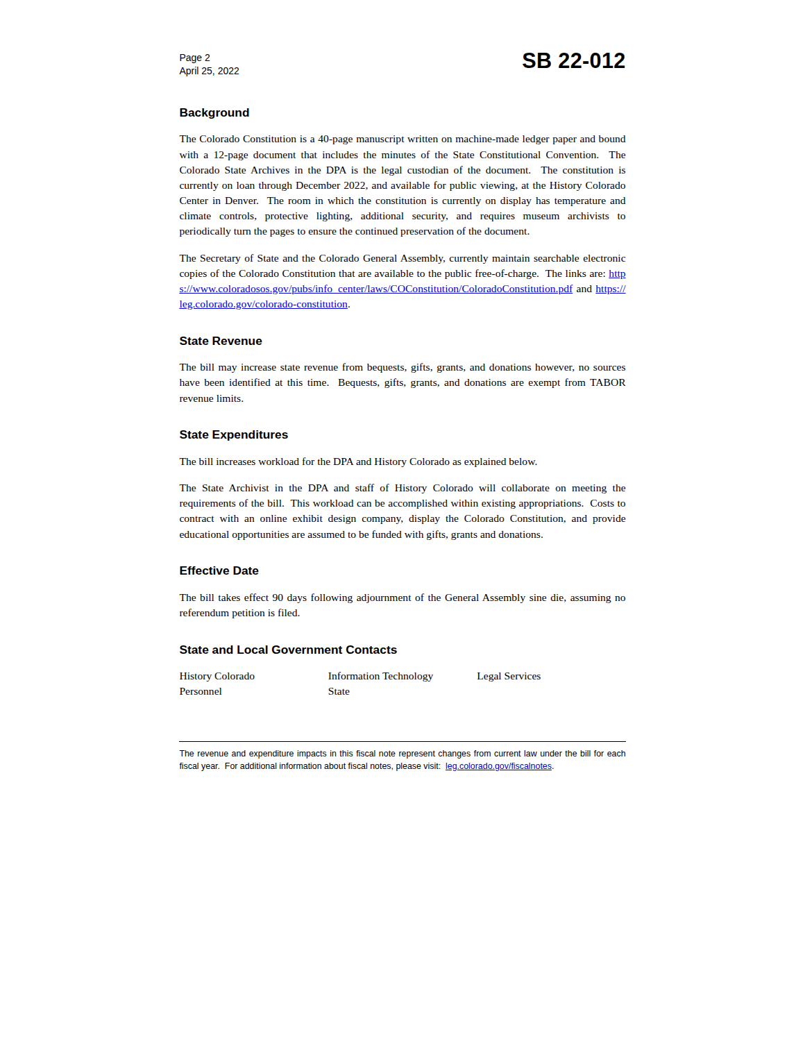Page 2
April 25, 2022
SB 22-012
Background
The Colorado Constitution is a 40-page manuscript written on machine-made ledger paper and bound with a 12-page document that includes the minutes of the State Constitutional Convention. The Colorado State Archives in the DPA is the legal custodian of the document. The constitution is currently on loan through December 2022, and available for public viewing, at the History Colorado Center in Denver. The room in which the constitution is currently on display has temperature and climate controls, protective lighting, additional security, and requires museum archivists to periodically turn the pages to ensure the continued preservation of the document.
The Secretary of State and the Colorado General Assembly, currently maintain searchable electronic copies of the Colorado Constitution that are available to the public free-of-charge. The links are: https://www.coloradosos.gov/pubs/info_center/laws/COConstitution/ColoradoConstitution.pdf and https://leg.colorado.gov/colorado-constitution.
State Revenue
The bill may increase state revenue from bequests, gifts, grants, and donations however, no sources have been identified at this time. Bequests, gifts, grants, and donations are exempt from TABOR revenue limits.
State Expenditures
The bill increases workload for the DPA and History Colorado as explained below.
The State Archivist in the DPA and staff of History Colorado will collaborate on meeting the requirements of the bill. This workload can be accomplished within existing appropriations. Costs to contract with an online exhibit design company, display the Colorado Constitution, and provide educational opportunities are assumed to be funded with gifts, grants and donations.
Effective Date
The bill takes effect 90 days following adjournment of the General Assembly sine die, assuming no referendum petition is filed.
State and Local Government Contacts
| History Colorado | Information Technology | Legal Services |
| Personnel | State | |
The revenue and expenditure impacts in this fiscal note represent changes from current law under the bill for each fiscal year. For additional information about fiscal notes, please visit: leg.colorado.gov/fiscalnotes.